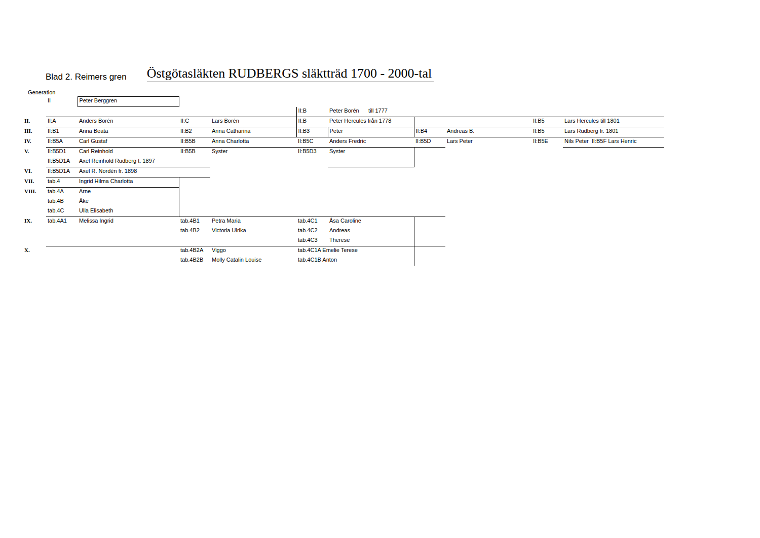Blad 2. Reimers gren Östgötasläkten RUDBERGS släktträd 1700 - 2000-tal
Generation
| | II | Peter Berggren | | | | | | | | |
| | | | | | II:B | Peter Borén till 1777 | | | | |
| II. | II:A | Anders Borén | II:C | Lars Borén | II:B | Peter Hercules från 1778 | | | II:B5 | Lars Hercules till 1801 |
| III. | II:B1 | Anna Beata | II:B2 | Anna Catharina | II:B3 | Peter | II:B4 | Andreas B. | II:B5 | Lars Rudberg fr. 1801 |
| IV. | II:B5A | Carl Gustaf | II:B5B | Anna Charlotta | II:B5C | Anders Fredric | II:B5D | Lars Peter | II:B5E | Nils Peter II:B5F Lars Henric |
| V. | II:B5D1 | Carl Reinhold | II:B5B | Syster | II:B5D3 | Syster | | | | |
| | II:B5D1A | Axel Reinhold Rudberg t. 1897 | | | | | | | |
| VI. | II:B5D1A | Axel R. Nordén fr. 1898 | | | | | | | |
| VII. | tab.4 | Ingrid Hilma Charlotta | | | | | | | | |
| VIII. | tab.4A | Arne | | | | | | | | |
| | tab.4B | Åke | | | | | | | | |
| | tab.4C | Ulla Elisabeth | | | | | | | | |
| IX. | tab.4A1 | Melissa Ingrid | tab.4B1 | Petra Maria | tab.4C1 | Åsa Caroline | | | | |
| | | | tab.4B2 | Victoria Ulrika | tab.4C2 | Andreas | | | | |
| | | | | | tab.4C3 | Therese | | | | |
| X. | | | tab.4B2A | Viggo | tab.4C1A Emelie Terese | | | | |
| | | | tab.4B2B | Molly Catalin Louise | tab.4C1B Anton | | | | |